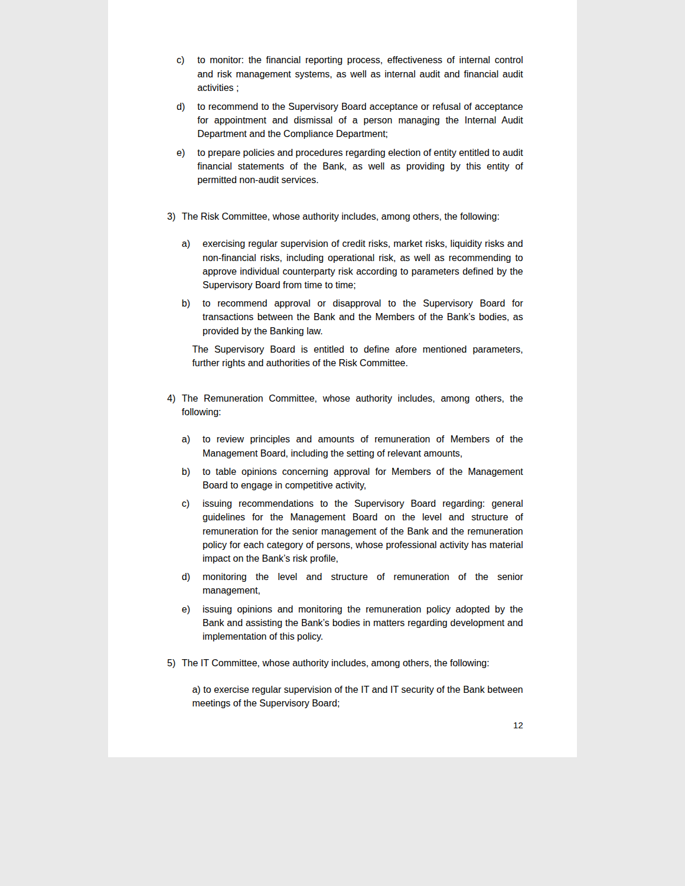c) to monitor: the financial reporting process, effectiveness of internal control and risk management systems, as well as internal audit and financial audit activities ;
d) to recommend to the Supervisory Board acceptance or refusal of acceptance for appointment and dismissal of a person managing the Internal Audit Department and the Compliance Department;
e) to prepare policies and procedures regarding election of entity entitled to audit financial statements of the Bank, as well as providing by this entity of permitted non-audit services.
3) The Risk Committee, whose authority includes, among others, the following:
a) exercising regular supervision of credit risks, market risks, liquidity risks and non-financial risks, including operational risk, as well as recommending to approve individual counterparty risk according to parameters defined by the Supervisory Board from time to time;
b) to recommend approval or disapproval to the Supervisory Board for transactions between the Bank and the Members of the Bank’s bodies, as provided by the Banking law.
The Supervisory Board is entitled to define afore mentioned parameters, further rights and authorities of the Risk Committee.
4) The Remuneration Committee, whose authority includes, among others, the following:
a) to review principles and amounts of remuneration of Members of the Management Board, including the setting of relevant amounts,
b) to table opinions concerning approval for Members of the Management Board to engage in competitive activity,
c) issuing recommendations to the Supervisory Board regarding: general guidelines for the Management Board on the level and structure of remuneration for the senior management of the Bank and the remuneration policy for each category of persons, whose professional activity has material impact on the Bank’s risk profile,
d) monitoring the level and structure of remuneration of the senior management,
e) issuing opinions and monitoring the remuneration policy adopted by the Bank and assisting the Bank’s bodies in matters regarding development and implementation of this policy.
5) The IT Committee, whose authority includes, among others, the following:
a) to exercise regular supervision of the IT and IT security of the Bank between meetings of the Supervisory Board;
12